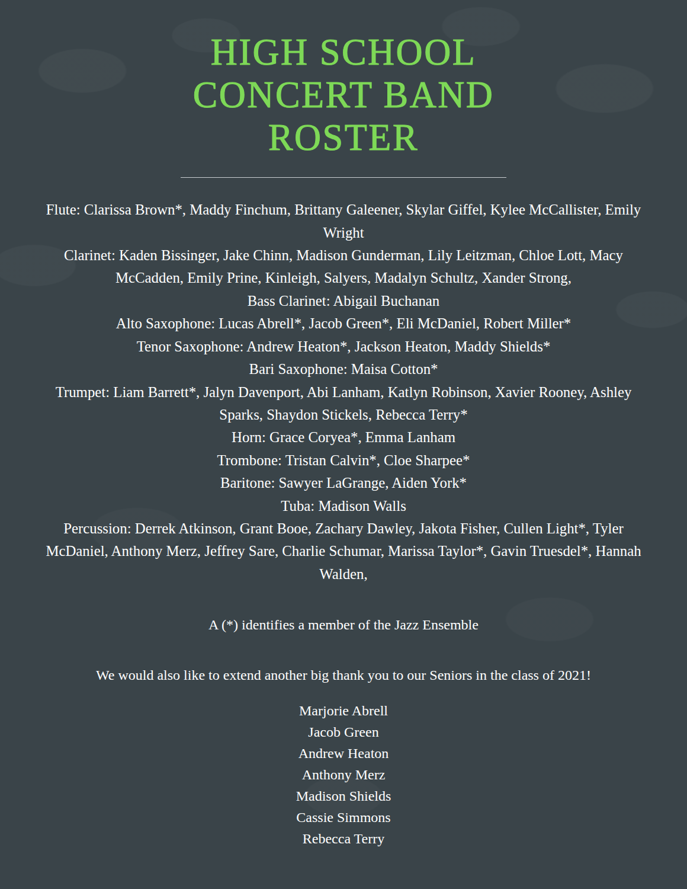High School
Concert Band
Roster
Flute: Clarissa Brown*, Maddy Finchum, Brittany Galeener, Skylar Giffel, Kylee McCallister, Emily Wright
Clarinet: Kaden Bissinger, Jake Chinn, Madison Gunderman, Lily Leitzman, Chloe Lott, Macy McCadden, Emily Prine, Kinleigh, Salyers, Madalyn Schultz, Xander Strong,
Bass Clarinet: Abigail Buchanan
Alto Saxophone: Lucas Abrell*, Jacob Green*, Eli McDaniel, Robert Miller*
Tenor Saxophone: Andrew Heaton*, Jackson Heaton, Maddy Shields*
Bari Saxophone: Maisa Cotton*
Trumpet: Liam Barrett*, Jalyn Davenport, Abi Lanham, Katlyn Robinson, Xavier Rooney, Ashley Sparks, Shaydon Stickels, Rebecca Terry*
Horn: Grace Coryea*, Emma Lanham
Trombone: Tristan Calvin*, Cloe Sharpee*
Baritone: Sawyer LaGrange, Aiden York*
Tuba: Madison Walls
Percussion: Derrek Atkinson, Grant Booe, Zachary Dawley, Jakota Fisher, Cullen Light*, Tyler McDaniel, Anthony Merz, Jeffrey Sare, Charlie Schumar, Marissa Taylor*, Gavin Truesdel*, Hannah Walden,
A (*) identifies a member of the Jazz Ensemble
We would also like to extend another big thank you to our Seniors in the class of 2021!
Marjorie Abrell
Jacob Green
Andrew Heaton
Anthony Merz
Madison Shields
Cassie Simmons
Rebecca Terry